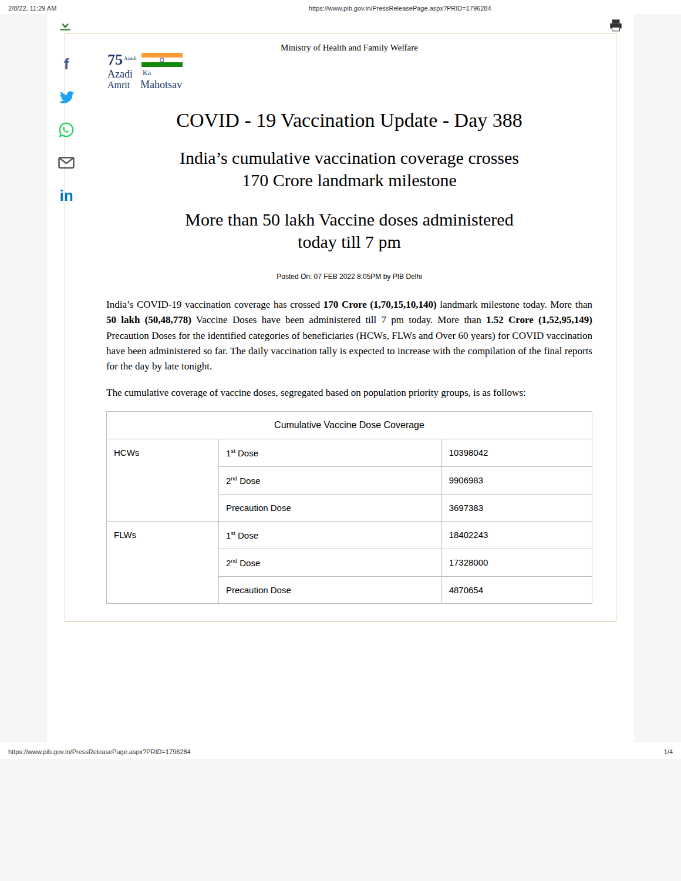2/8/22, 11:29 AM https://www.pib.gov.in/PressReleasePage.aspx?PRID=1796284
f in
Ministry of Health and Family Welfare
75 Azadi Azadi Ka Amrit Mahotsav
COVID - 19 Vaccination Update - Day 388
India’s cumulative vaccination coverage crosses
170 Crore landmark milestone
More than 50 lakh Vaccine doses administered
today till 7 pm
Posted On: 07 FEB 2022 8:05PM by PIB Delhi
India’s COVID-19 vaccination coverage has crossed 170 Crore (1,70,15,10,140) landmark milestone today. More than 50 lakh (50,48,778) Vaccine Doses have been administered till 7 pm today. More than 1.52 Crore (1,52,95,149) Precaution Doses for the identified categories of beneficiaries (HCWs, FLWs and Over 60 years) for COVID vaccination have been administered so far. The daily vaccination tally is expected to increase with the compilation of the final reports for the day by late tonight.
The cumulative coverage of vaccine doses, segregated based on population priority groups, is as follows:
| Cumulative Vaccine Dose Coverage |
| --- |
| HCWs | 1 st Dose | 10398042 |
| 2 nd Dose | 9906983 |
| Precaution Dose | 3697383 |
| FLWs | 1 st Dose | 18402243 |
| 2 nd Dose | 17328000 |
| Precaution Dose | 4870654 |
https://www.pib.gov.in/PressReleasePage.aspx?PRID=1796284 1/4